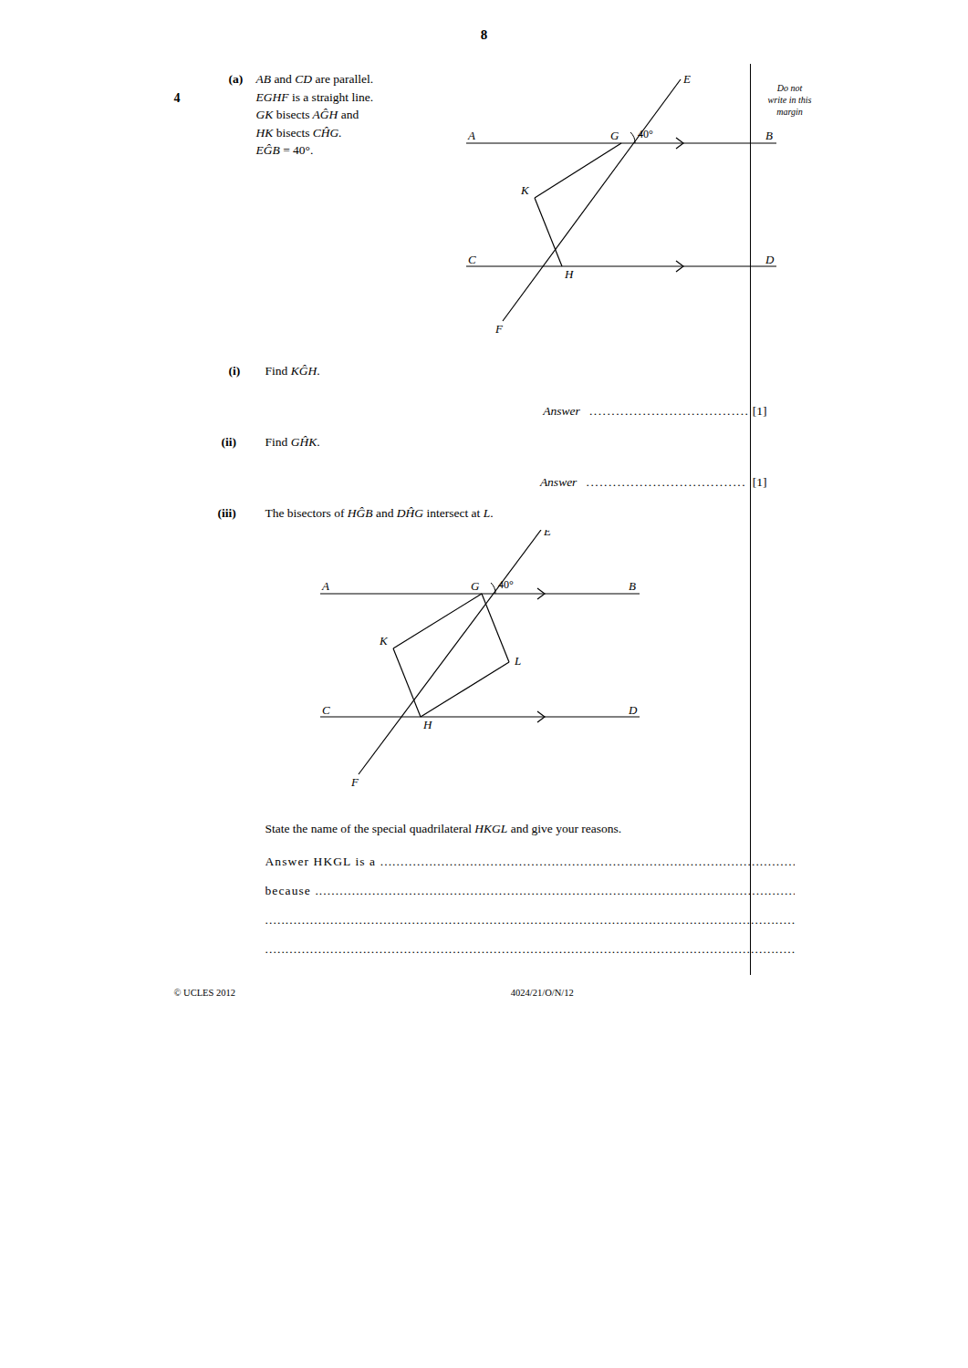8
Do not
write in this
margin
4
(a) AB and CD are parallel.
EGHF is a straight line.
GK bisects AĜH and
HK bisects CĤG.
EĜB = 40°.
A B C D G H E F K 40°
(i) Find KĜH.
Answer .................................... [1]
(ii) Find GĤK.
Answer .................................... [1]
(iii) The bisectors of HĜB and DĤG intersect at L.
A B C D G H E F K L 40°
State the name of the special quadrilateral HKGL and give your reasons.
Answer HKGL is a ..........................................................................................................
because ..........................................................................................................................
.........................................................................................................................................
.................................................................................................................................... [3]
© UCLES 2012 4024/21/O/N/12